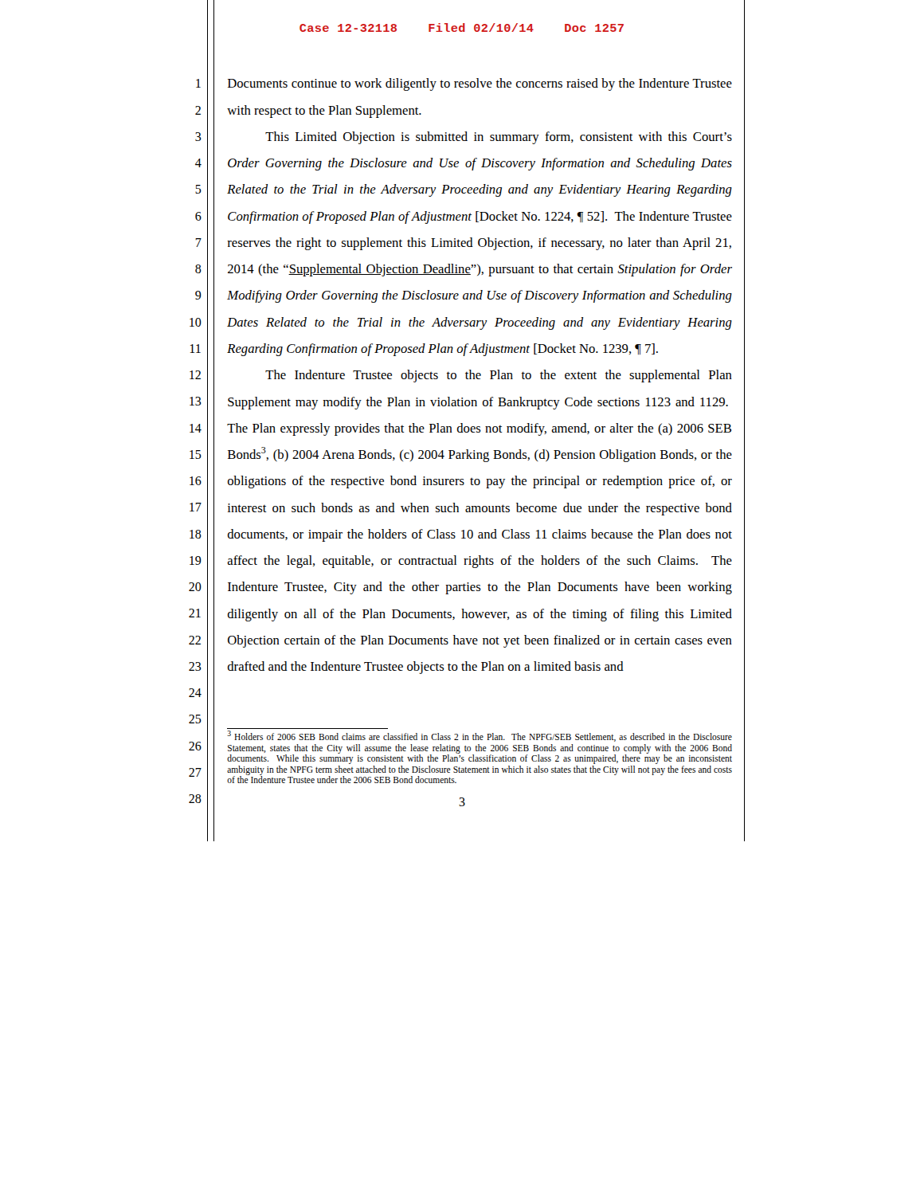Case 12-32118 Filed 02/10/14 Doc 1257
1
2
3
4
5
6
7
8
9
10
11
12
13
14
15
16
17
18
19
20
21
22
23
24
25
26
27
28
Documents continue to work diligently to resolve the concerns raised by the Indenture Trustee with respect to the Plan Supplement.
This Limited Objection is submitted in summary form, consistent with this Court’s Order Governing the Disclosure and Use of Discovery Information and Scheduling Dates Related to the Trial in the Adversary Proceeding and any Evidentiary Hearing Regarding Confirmation of Proposed Plan of Adjustment [Docket No. 1224, ¶ 52]. The Indenture Trustee reserves the right to supplement this Limited Objection, if necessary, no later than April 21, 2014 (the “Supplemental Objection Deadline”), pursuant to that certain Stipulation for Order Modifying Order Governing the Disclosure and Use of Discovery Information and Scheduling Dates Related to the Trial in the Adversary Proceeding and any Evidentiary Hearing Regarding Confirmation of Proposed Plan of Adjustment [Docket No. 1239, ¶ 7].
The Indenture Trustee objects to the Plan to the extent the supplemental Plan Supplement may modify the Plan in violation of Bankruptcy Code sections 1123 and 1129. The Plan expressly provides that the Plan does not modify, amend, or alter the (a) 2006 SEB Bonds3, (b) 2004 Arena Bonds, (c) 2004 Parking Bonds, (d) Pension Obligation Bonds, or the obligations of the respective bond insurers to pay the principal or redemption price of, or interest on such bonds as and when such amounts become due under the respective bond documents, or impair the holders of Class 10 and Class 11 claims because the Plan does not affect the legal, equitable, or contractual rights of the holders of the such Claims. The Indenture Trustee, City and the other parties to the Plan Documents have been working diligently on all of the Plan Documents, however, as of the timing of filing this Limited Objection certain of the Plan Documents have not yet been finalized or in certain cases even drafted and the Indenture Trustee objects to the Plan on a limited basis and
3 Holders of 2006 SEB Bond claims are classified in Class 2 in the Plan. The NPFG/SEB Settlement, as described in the Disclosure Statement, states that the City will assume the lease relating to the 2006 SEB Bonds and continue to comply with the 2006 Bond documents. While this summary is consistent with the Plan’s classification of Class 2 as unimpaired, there may be an inconsistent ambiguity in the NPFG term sheet attached to the Disclosure Statement in which it also states that the City will not pay the fees and costs of the Indenture Trustee under the 2006 SEB Bond documents.
3